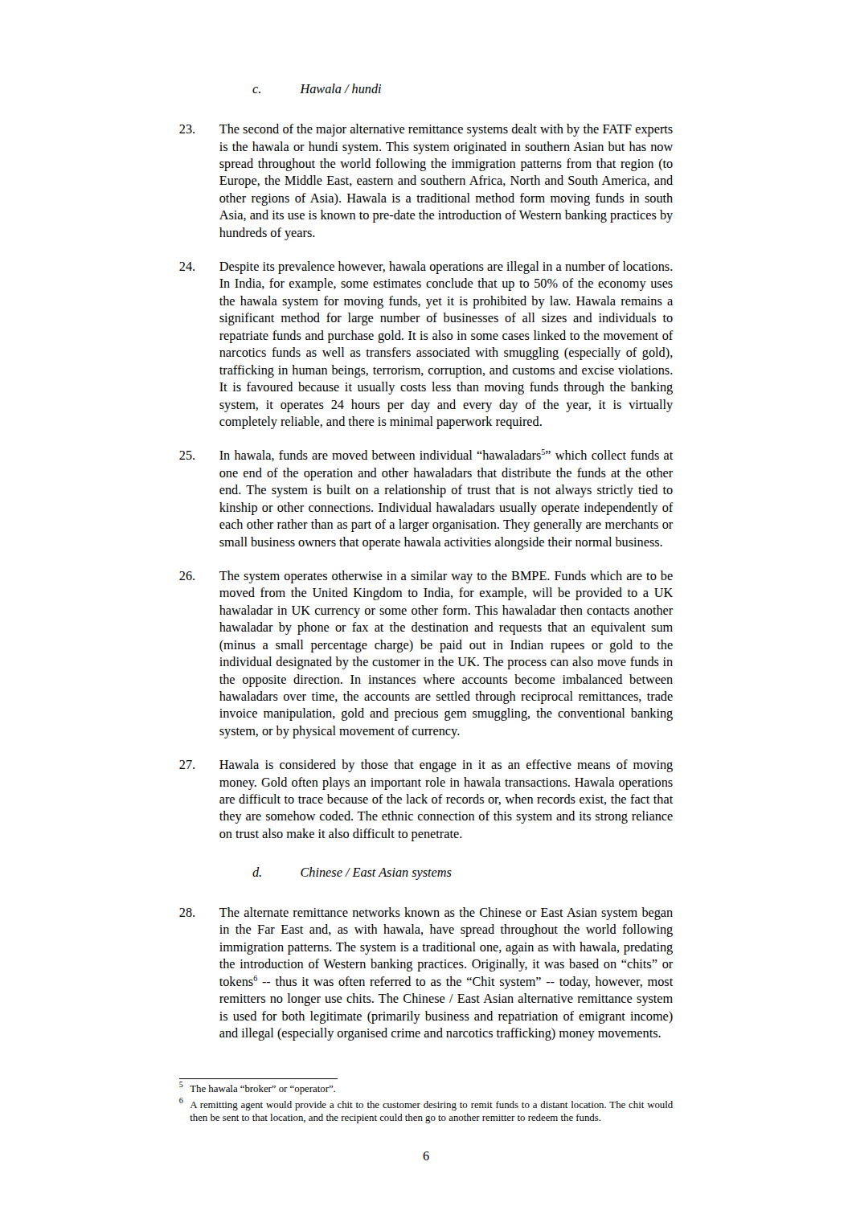c. Hawala / hundi
23. The second of the major alternative remittance systems dealt with by the FATF experts is the hawala or hundi system. This system originated in southern Asian but has now spread throughout the world following the immigration patterns from that region (to Europe, the Middle East, eastern and southern Africa, North and South America, and other regions of Asia). Hawala is a traditional method form moving funds in south Asia, and its use is known to pre-date the introduction of Western banking practices by hundreds of years.
24. Despite its prevalence however, hawala operations are illegal in a number of locations. In India, for example, some estimates conclude that up to 50% of the economy uses the hawala system for moving funds, yet it is prohibited by law. Hawala remains a significant method for large number of businesses of all sizes and individuals to repatriate funds and purchase gold. It is also in some cases linked to the movement of narcotics funds as well as transfers associated with smuggling (especially of gold), trafficking in human beings, terrorism, corruption, and customs and excise violations. It is favoured because it usually costs less than moving funds through the banking system, it operates 24 hours per day and every day of the year, it is virtually completely reliable, and there is minimal paperwork required.
25. In hawala, funds are moved between individual “hawaladars5” which collect funds at one end of the operation and other hawaladars that distribute the funds at the other end. The system is built on a relationship of trust that is not always strictly tied to kinship or other connections. Individual hawaladars usually operate independently of each other rather than as part of a larger organisation. They generally are merchants or small business owners that operate hawala activities alongside their normal business.
26. The system operates otherwise in a similar way to the BMPE. Funds which are to be moved from the United Kingdom to India, for example, will be provided to a UK hawaladar in UK currency or some other form. This hawaladar then contacts another hawaladar by phone or fax at the destination and requests that an equivalent sum (minus a small percentage charge) be paid out in Indian rupees or gold to the individual designated by the customer in the UK. The process can also move funds in the opposite direction. In instances where accounts become imbalanced between hawaladars over time, the accounts are settled through reciprocal remittances, trade invoice manipulation, gold and precious gem smuggling, the conventional banking system, or by physical movement of currency.
27. Hawala is considered by those that engage in it as an effective means of moving money. Gold often plays an important role in hawala transactions. Hawala operations are difficult to trace because of the lack of records or, when records exist, the fact that they are somehow coded. The ethnic connection of this system and its strong reliance on trust also make it also difficult to penetrate.
d. Chinese / East Asian systems
28. The alternate remittance networks known as the Chinese or East Asian system began in the Far East and, as with hawala, have spread throughout the world following immigration patterns. The system is a traditional one, again as with hawala, predating the introduction of Western banking practices. Originally, it was based on “chits” or tokens6 -- thus it was often referred to as the “Chit system” -- today, however, most remitters no longer use chits. The Chinese / East Asian alternative remittance system is used for both legitimate (primarily business and repatriation of emigrant income) and illegal (especially organised crime and narcotics trafficking) money movements.
5 The hawala “broker” or “operator”.
6 A remitting agent would provide a chit to the customer desiring to remit funds to a distant location. The chit would then be sent to that location, and the recipient could then go to another remitter to redeem the funds.
6